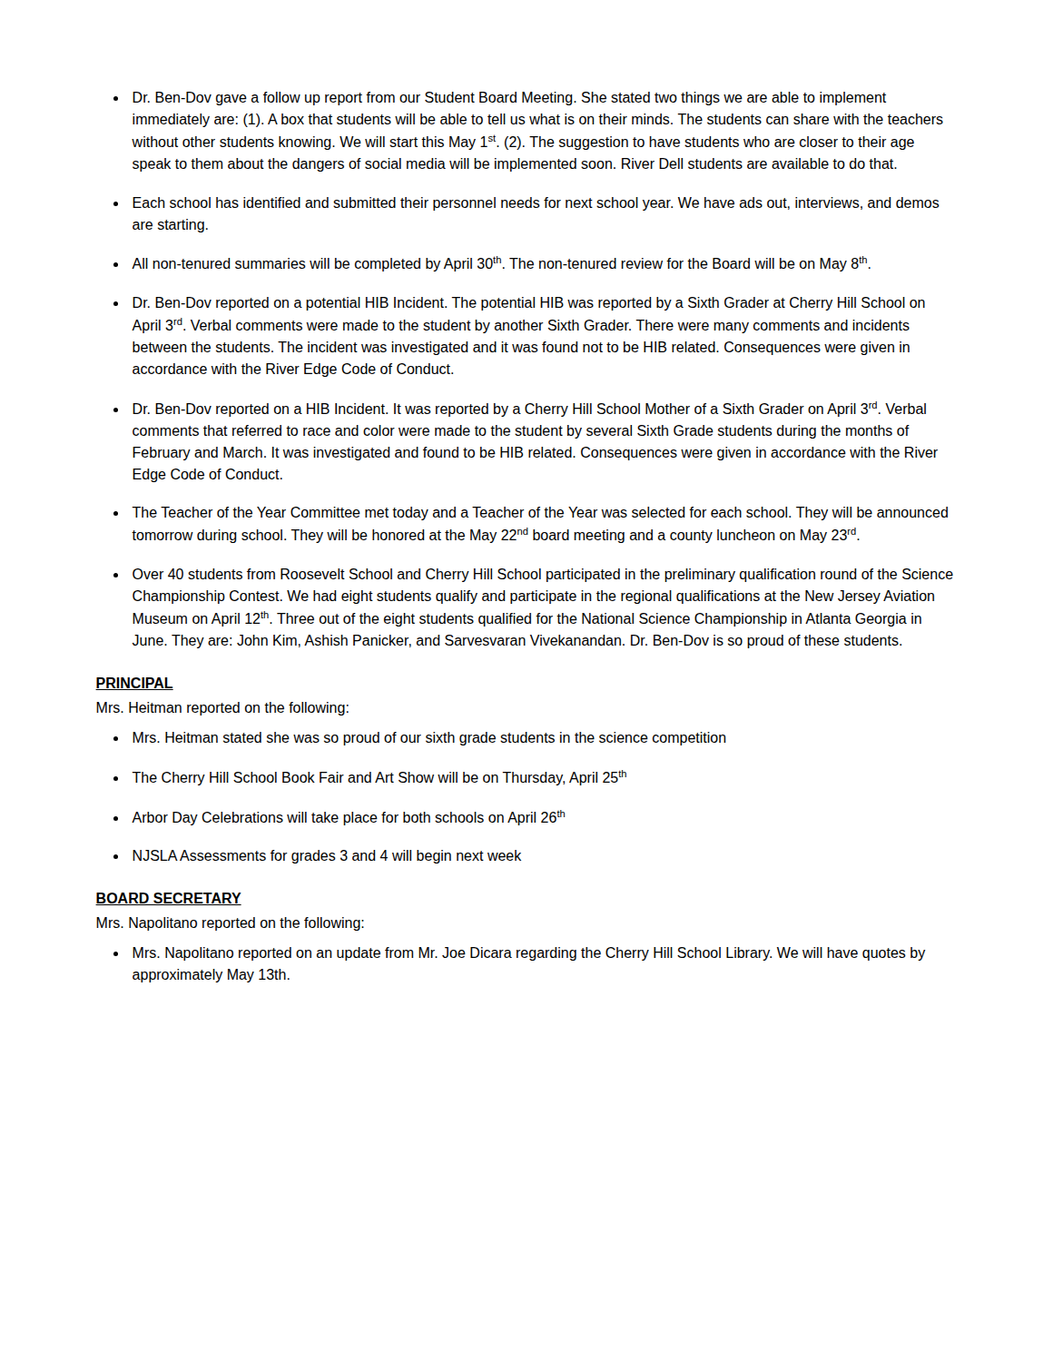Dr. Ben-Dov gave a follow up report from our Student Board Meeting. She stated two things we are able to implement immediately are: (1). A box that students will be able to tell us what is on their minds. The students can share with the teachers without other students knowing. We will start this May 1st. (2). The suggestion to have students who are closer to their age speak to them about the dangers of social media will be implemented soon. River Dell students are available to do that.
Each school has identified and submitted their personnel needs for next school year. We have ads out, interviews, and demos are starting.
All non-tenured summaries will be completed by April 30th. The non-tenured review for the Board will be on May 8th.
Dr. Ben-Dov reported on a potential HIB Incident. The potential HIB was reported by a Sixth Grader at Cherry Hill School on April 3rd. Verbal comments were made to the student by another Sixth Grader. There were many comments and incidents between the students. The incident was investigated and it was found not to be HIB related. Consequences were given in accordance with the River Edge Code of Conduct.
Dr. Ben-Dov reported on a HIB Incident. It was reported by a Cherry Hill School Mother of a Sixth Grader on April 3rd. Verbal comments that referred to race and color were made to the student by several Sixth Grade students during the months of February and March. It was investigated and found to be HIB related. Consequences were given in accordance with the River Edge Code of Conduct.
The Teacher of the Year Committee met today and a Teacher of the Year was selected for each school. They will be announced tomorrow during school. They will be honored at the May 22nd board meeting and a county luncheon on May 23rd.
Over 40 students from Roosevelt School and Cherry Hill School participated in the preliminary qualification round of the Science Championship Contest. We had eight students qualify and participate in the regional qualifications at the New Jersey Aviation Museum on April 12th. Three out of the eight students qualified for the National Science Championship in Atlanta Georgia in June. They are: John Kim, Ashish Panicker, and Sarvesvaran Vivekanandan. Dr. Ben-Dov is so proud of these students.
PRINCIPAL
Mrs. Heitman reported on the following:
Mrs. Heitman stated she was so proud of our sixth grade students in the science competition
The Cherry Hill School Book Fair and Art Show will be on Thursday, April 25th
Arbor Day Celebrations will take place for both schools on April 26th
NJSLA Assessments for grades 3 and 4 will begin next week
BOARD SECRETARY
Mrs. Napolitano reported on the following:
Mrs. Napolitano reported on an update from Mr. Joe Dicara regarding the Cherry Hill School Library. We will have quotes by approximately May 13th.